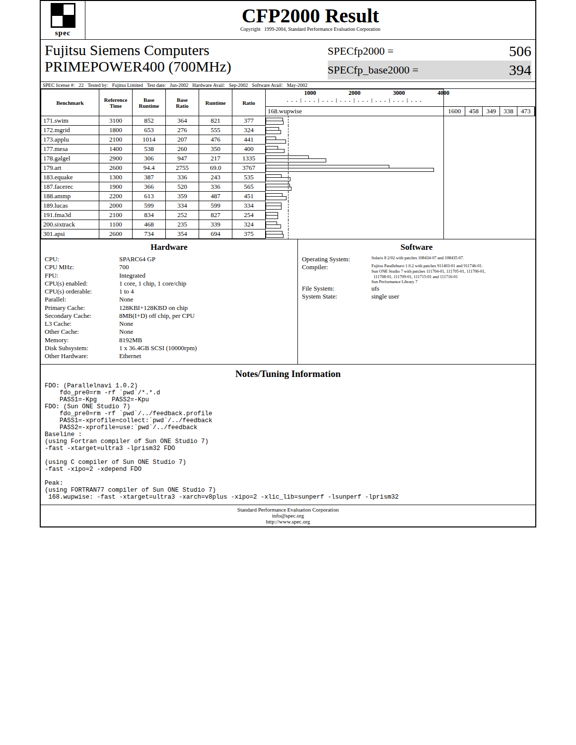spec
CFP2000 Result
Copyright 1999-2004, Standard Performance Evaluation Corporation
Fujitsu Siemens Computers
PRIMEPOWER400 (700MHz)
| SPECfp2000 = | 506 |
| SPECfp_base2000 = | 394 |
SPEC license #:
22
Tested by:
Fujitsu Limited
Test date:
Jun-2002
Hardware Avail:
Sep-2002
Software Avail:
May-2002
| Benchmark | Reference Time | Base Runtime | Base Ratio | Runtime | Ratio | 1000 2000 3000 4000 . . . / . . . / . . . / . . . / . . . / . . . / . . . / . . . |
| --- | --- | --- | --- | --- | --- | --- |
| 168.wupwise | 1600 | 458 | 349 | 338 | 473 | |
| 171.swim | 3100 | 852 | 364 | 821 | 377 | |
| 172.mgrid | 1800 | 653 | 276 | 555 | 324 | |
| 173.applu | 2100 | 1014 | 207 | 476 | 441 | |
| 177.mesa | 1400 | 538 | 260 | 350 | 400 | |
| 178.galgel | 2900 | 306 | 947 | 217 | 1335 | |
| 179.art | 2600 | 94.4 | 2755 | 69.0 | 3767 | |
| 183.equake | 1300 | 387 | 336 | 243 | 535 | |
| 187.facerec | 1900 | 366 | 520 | 336 | 565 | |
| 188.ammp | 2200 | 613 | 359 | 487 | 451 | |
| 189.lucas | 2000 | 599 | 334 | 599 | 334 | |
| 191.fma3d | 2100 | 834 | 252 | 827 | 254 | |
| 200.sixtrack | 1100 | 468 | 235 | 339 | 324 | |
| 301.apsi | 2600 | 734 | 354 | 694 | 375 | |
Hardware
CPU:
SPARC64 GP
CPU MHz:
700
FPU:
Integrated
CPU(s) enabled:
1 core, 1 chip, 1 core/chip
CPU(s) orderable:
1 to 4
Parallel:
None
Primary Cache:
128KBI+128KBD on chip
Secondary Cache:
8MB(I+D) off chip, per CPU
L3 Cache:
None
Other Cache:
None
Memory:
8192MB
Disk Subsystem:
1 x 36.4GB SCSI (10000rpm)
Other Hardware:
Ethernet
Software
Operating System:
Solaris 8 2/02 with patches 108434-07 and 108435-07.
Compiler:
Fujitsu Parallelnavi 1.0.2 with patches 911403-01 and 911746-01.
Sun ONE Studio 7 with patches 111704-01, 111705-01, 111706-01,
111708-01, 111709-01, 111715-01 and 111716-01
Sun Performance Library 7
File System:
ufs
System State:
single user
Notes/Tuning Information
FDO: (Parallelnavi 1.0.2)
    fdo_pre0=rm -rf `pwd`/*.*.d
    PASS1=-Kpg    PASS2=-Kpu
FDO: (Sun ONE Studio 7)
    fdo_pre0=rm -rf `pwd`/../feedback.profile
    PASS1=-xprofile=collect:`pwd`/../feedback
    PASS2=-xprofile=use:`pwd`/../feedback
Baseline :
(using Fortran compiler of Sun ONE Studio 7)
-fast -xtarget=ultra3 -lprism32 FDO

(using C compiler of Sun ONE Studio 7)
-fast -xipo=2 -xdepend FDO

Peak:
(using FORTRAN77 compiler of Sun ONE Studio 7)
 168.wupwise: -fast -xtarget=ultra3 -xarch=v8plus -xipo=2 -xlic_lib=sunperf -lsunperf -lprism32
Standard Performance Evaluation Corporation
info@spec.org
http://www.spec.org